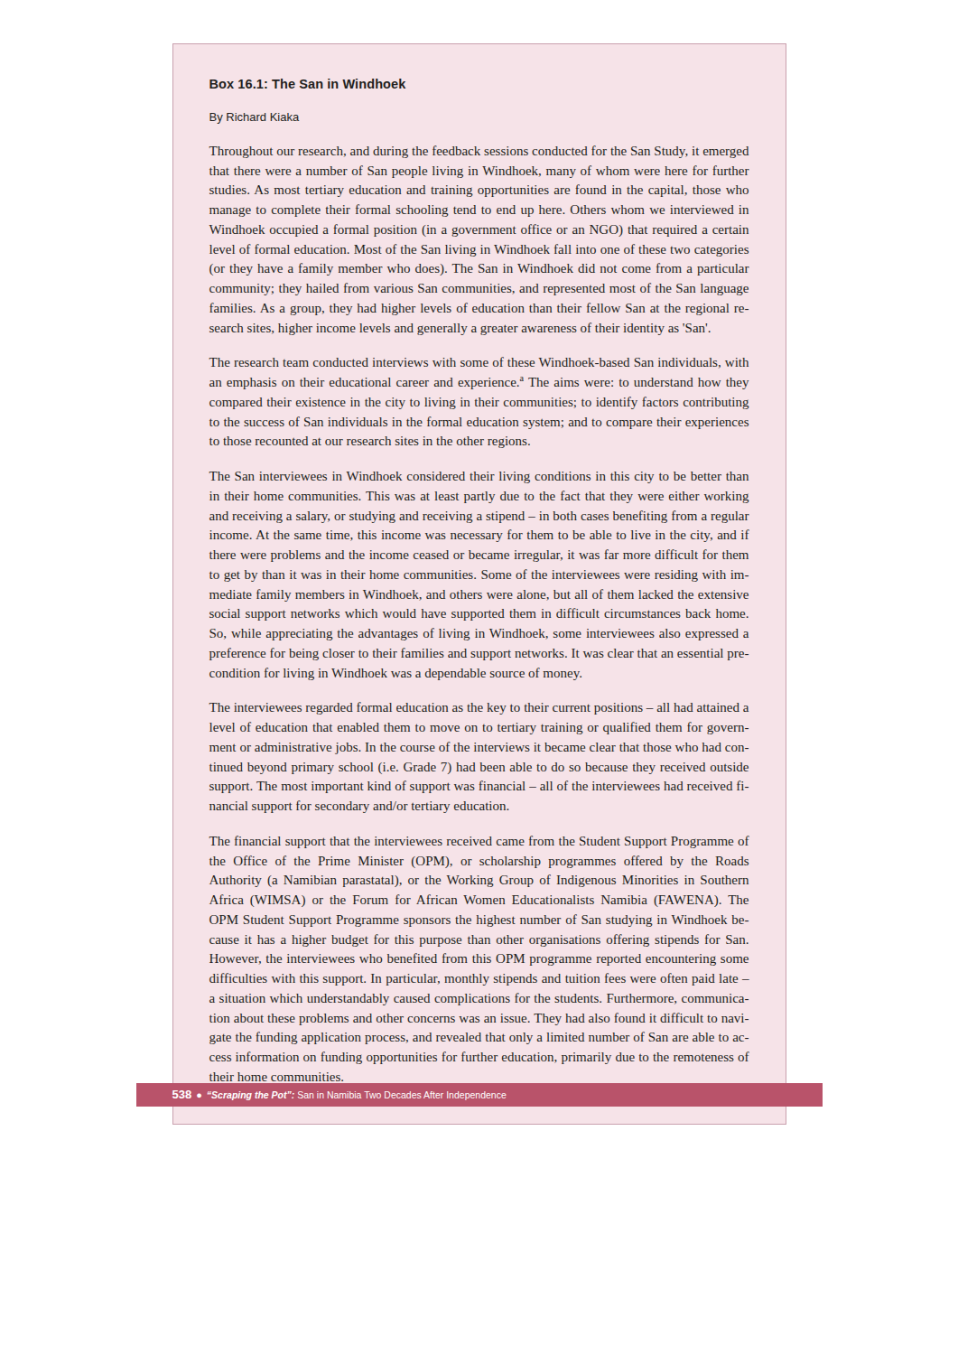Box 16.1: The San in Windhoek
By Richard Kiaka
Throughout our research, and during the feedback sessions conducted for the San Study, it emerged that there were a number of San people living in Windhoek, many of whom were here for further studies. As most tertiary education and training opportunities are found in the capital, those who manage to complete their formal schooling tend to end up here. Others whom we interviewed in Windhoek occupied a formal position (in a government office or an NGO) that required a certain level of formal education. Most of the San living in Windhoek fall into one of these two categories (or they have a family member who does). The San in Windhoek did not come from a particular community; they hailed from various San communities, and represented most of the San language families. As a group, they had higher levels of education than their fellow San at the regional research sites, higher income levels and generally a greater awareness of their identity as 'San'.
The research team conducted interviews with some of these Windhoek-based San individuals, with an emphasis on their educational career and experience.a The aims were: to understand how they compared their existence in the city to living in their communities; to identify factors contributing to the success of San individuals in the formal education system; and to compare their experiences to those recounted at our research sites in the other regions.
The San interviewees in Windhoek considered their living conditions in this city to be better than in their home communities. This was at least partly due to the fact that they were either working and receiving a salary, or studying and receiving a stipend – in both cases benefiting from a regular income. At the same time, this income was necessary for them to be able to live in the city, and if there were problems and the income ceased or became irregular, it was far more difficult for them to get by than it was in their home communities. Some of the interviewees were residing with immediate family members in Windhoek, and others were alone, but all of them lacked the extensive social support networks which would have supported them in difficult circumstances back home. So, while appreciating the advantages of living in Windhoek, some interviewees also expressed a preference for being closer to their families and support networks. It was clear that an essential precondition for living in Windhoek was a dependable source of money.
The interviewees regarded formal education as the key to their current positions – all had attained a level of education that enabled them to move on to tertiary training or qualified them for government or administrative jobs. In the course of the interviews it became clear that those who had continued beyond primary school (i.e. Grade 7) had been able to do so because they received outside support. The most important kind of support was financial – all of the interviewees had received financial support for secondary and/or tertiary education.
The financial support that the interviewees received came from the Student Support Programme of the Office of the Prime Minister (OPM), or scholarship programmes offered by the Roads Authority (a Namibian parastatal), or the Working Group of Indigenous Minorities in Southern Africa (WIMSA) or the Forum for African Women Educationalists Namibia (FAWENA). The OPM Student Support Programme sponsors the highest number of San studying in Windhoek because it has a higher budget for this purpose than other organisations offering stipends for San. However, the interviewees who benefited from this OPM programme reported encountering some difficulties with this support. In particular, monthly stipends and tuition fees were often paid late – a situation which understandably caused complications for the students. Furthermore, communication about these problems and other concerns was an issue. They had also found it difficult to navigate the funding application process, and revealed that only a limited number of San are able to access information on funding opportunities for further education, primarily due to the remoteness of their home communities.
538●“Scraping the Pot”: San in Namibia Two Decades After Independence